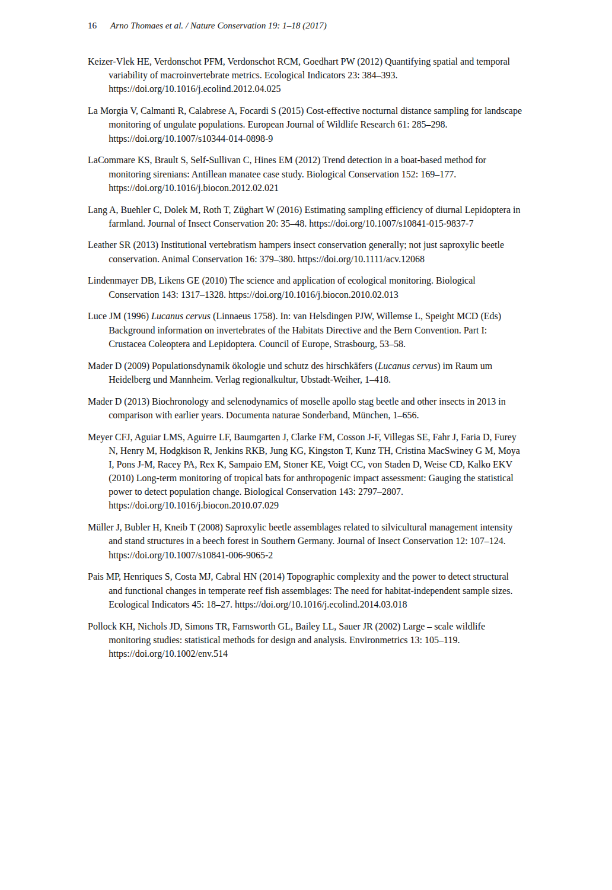16 Arno Thomaes et al. / Nature Conservation 19: 1–18 (2017)
Keizer-Vlek HE, Verdonschot PFM, Verdonschot RCM, Goedhart PW (2012) Quantifying spatial and temporal variability of macroinvertebrate metrics. Ecological Indicators 23: 384–393. https://doi.org/10.1016/j.ecolind.2012.04.025
La Morgia V, Calmanti R, Calabrese A, Focardi S (2015) Cost-effective nocturnal distance sampling for landscape monitoring of ungulate populations. European Journal of Wildlife Research 61: 285–298. https://doi.org/10.1007/s10344-014-0898-9
LaCommare KS, Brault S, Self-Sullivan C, Hines EM (2012) Trend detection in a boat-based method for monitoring sirenians: Antillean manatee case study. Biological Conservation 152: 169–177. https://doi.org/10.1016/j.biocon.2012.02.021
Lang A, Buehler C, Dolek M, Roth T, Züghart W (2016) Estimating sampling efficiency of diurnal Lepidoptera in farmland. Journal of Insect Conservation 20: 35–48. https://doi.org/10.1007/s10841-015-9837-7
Leather SR (2013) Institutional vertebratism hampers insect conservation generally; not just saproxylic beetle conservation. Animal Conservation 16: 379–380. https://doi.org/10.1111/acv.12068
Lindenmayer DB, Likens GE (2010) The science and application of ecological monitoring. Biological Conservation 143: 1317–1328. https://doi.org/10.1016/j.biocon.2010.02.013
Luce JM (1996) Lucanus cervus (Linnaeus 1758). In: van Helsdingen PJW, Willemse L, Speight MCD (Eds) Background information on invertebrates of the Habitats Directive and the Bern Convention. Part I: Crustacea Coleoptera and Lepidoptera. Council of Europe, Strasbourg, 53–58.
Mader D (2009) Populationsdynamik ökologie und schutz des hirschkäfers (Lucanus cervus) im Raum um Heidelberg und Mannheim. Verlag regionalkultur, Ubstadt-Weiher, 1–418.
Mader D (2013) Biochronology and selenodynamics of moselle apollo stag beetle and other insects in 2013 in comparison with earlier years. Documenta naturae Sonderband, München, 1–656.
Meyer CFJ, Aguiar LMS, Aguirre LF, Baumgarten J, Clarke FM, Cosson J-F, Villegas SE, Fahr J, Faria D, Furey N, Henry M, Hodgkison R, Jenkins RKB, Jung KG, Kingston T, Kunz TH, Cristina MacSwiney G M, Moya I, Pons J-M, Racey PA, Rex K, Sampaio EM, Stoner KE, Voigt CC, von Staden D, Weise CD, Kalko EKV (2010) Long-term monitoring of tropical bats for anthropogenic impact assessment: Gauging the statistical power to detect population change. Biological Conservation 143: 2797–2807. https://doi.org/10.1016/j.biocon.2010.07.029
Müller J, Bubler H, Kneib T (2008) Saproxylic beetle assemblages related to silvicultural management intensity and stand structures in a beech forest in Southern Germany. Journal of Insect Conservation 12: 107–124. https://doi.org/10.1007/s10841-006-9065-2
Pais MP, Henriques S, Costa MJ, Cabral HN (2014) Topographic complexity and the power to detect structural and functional changes in temperate reef fish assemblages: The need for habitat-independent sample sizes. Ecological Indicators 45: 18–27. https://doi.org/10.1016/j.ecolind.2014.03.018
Pollock KH, Nichols JD, Simons TR, Farnsworth GL, Bailey LL, Sauer JR (2002) Large – scale wildlife monitoring studies: statistical methods for design and analysis. Environmetrics 13: 105–119. https://doi.org/10.1002/env.514